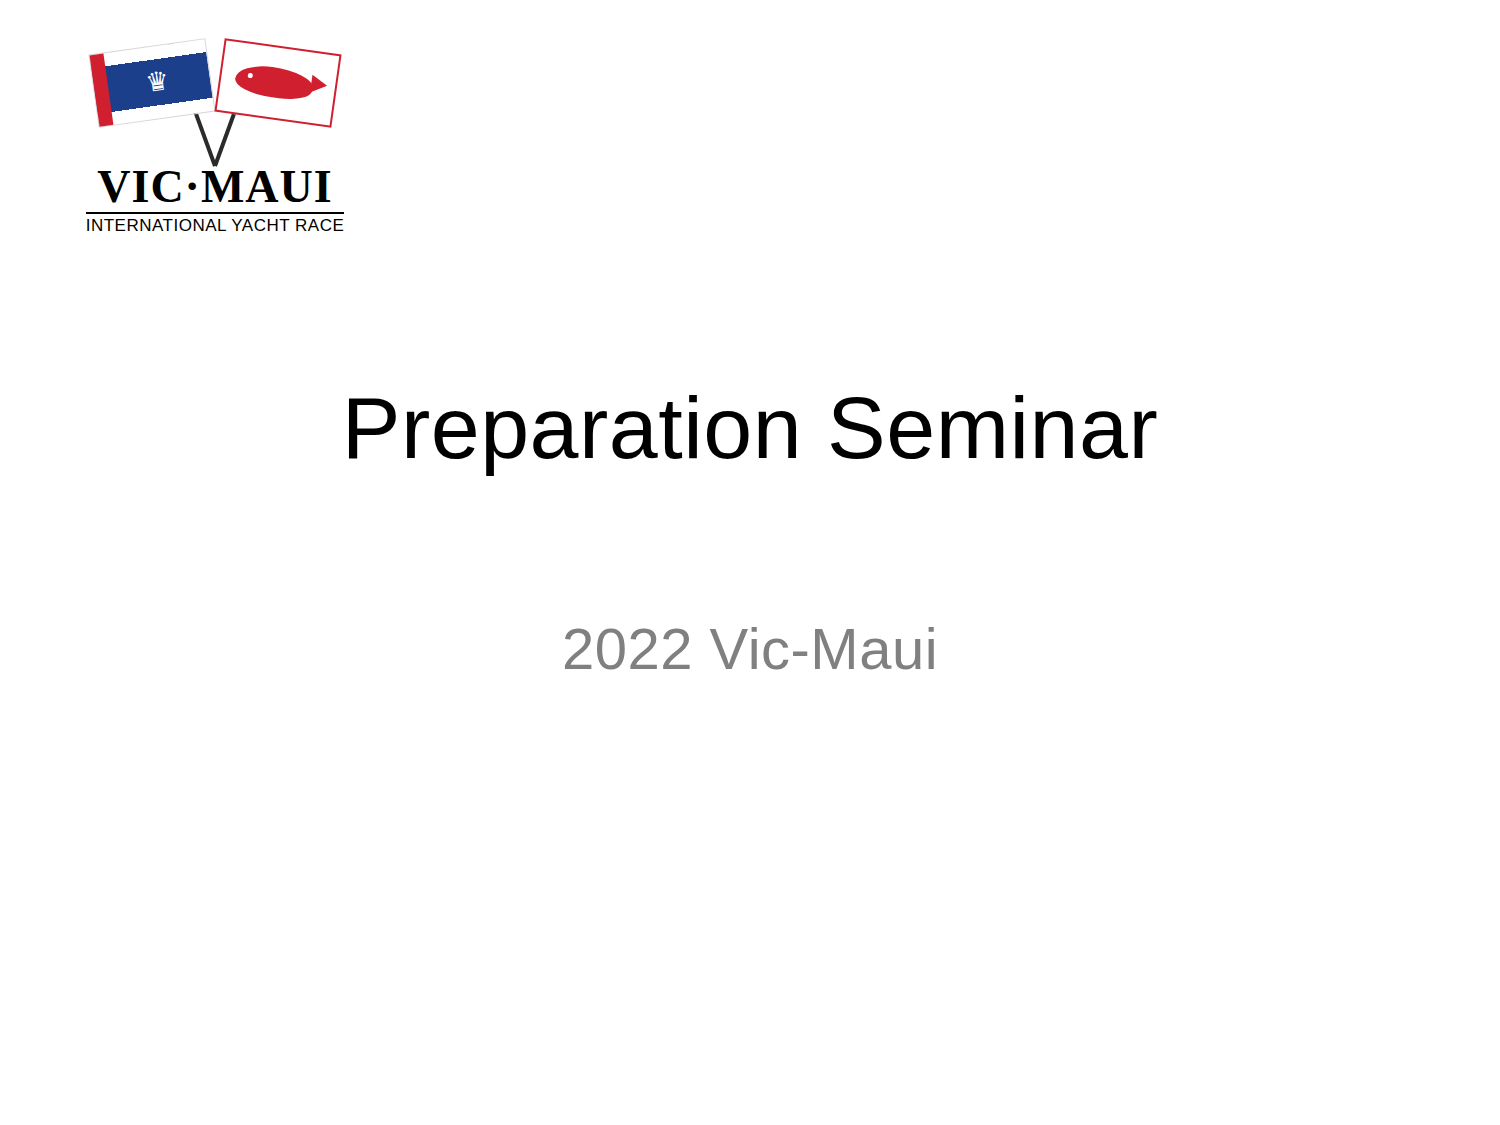♛
VIC·MAUI
INTERNATIONAL YACHT RACE
Preparation Seminar
2022 Vic-Maui